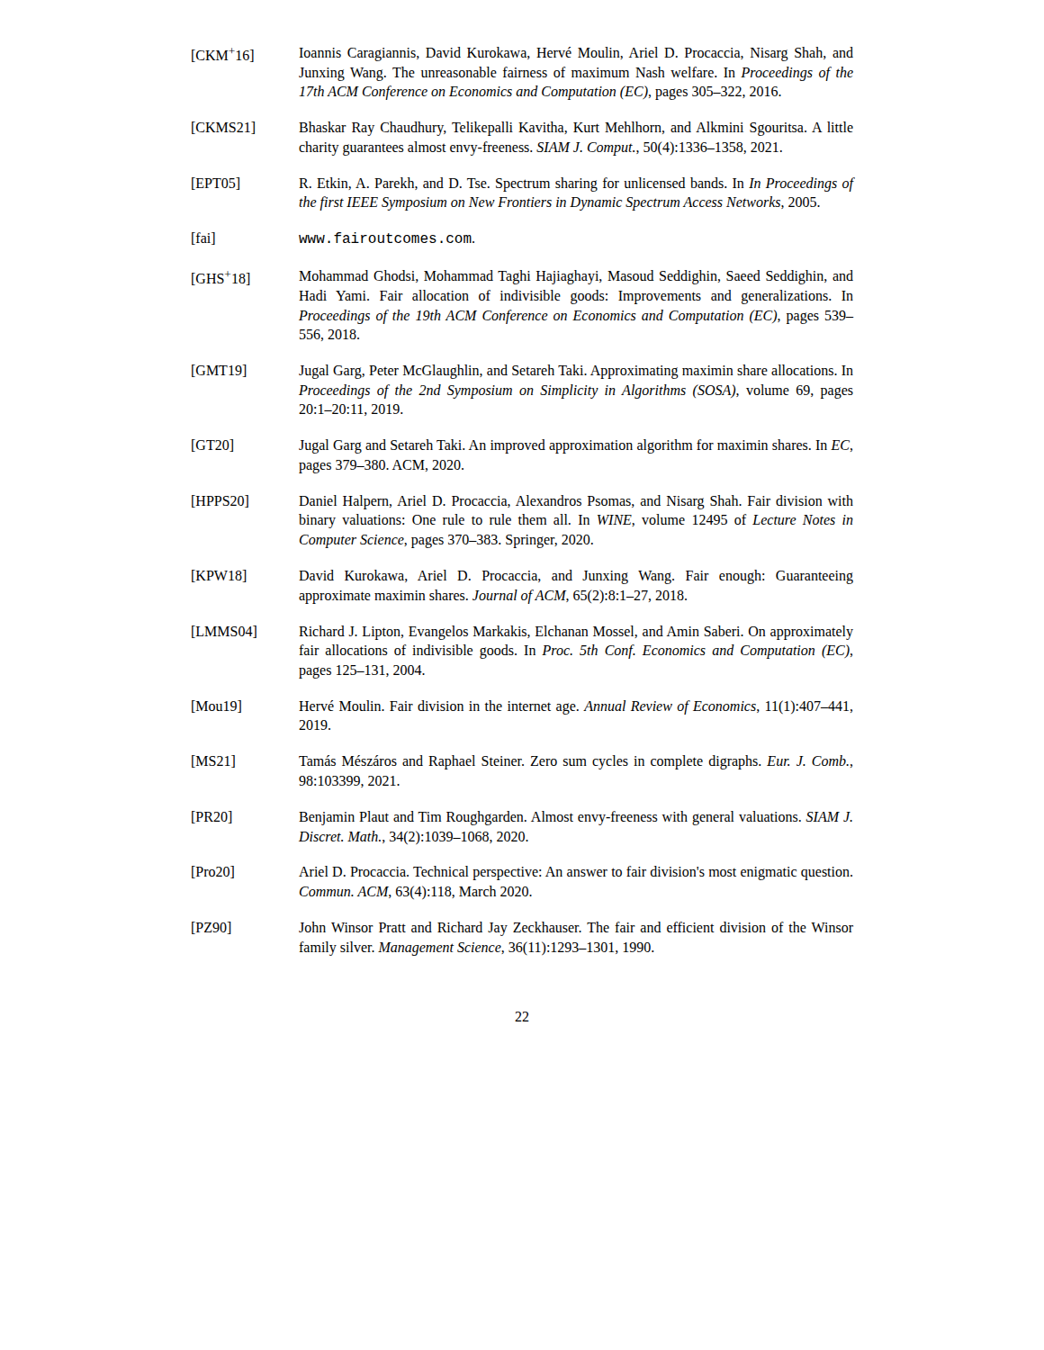[CKM+16]
Ioannis Caragiannis, David Kurokawa, Hervé Moulin, Ariel D. Procaccia, Nisarg Shah, and Junxing Wang. The unreasonable fairness of maximum Nash welfare. In Proceedings of the 17th ACM Conference on Economics and Computation (EC), pages 305–322, 2016.
[CKMS21]
Bhaskar Ray Chaudhury, Telikepalli Kavitha, Kurt Mehlhorn, and Alkmini Sgouritsa. A little charity guarantees almost envy-freeness. SIAM J. Comput., 50(4):1336–1358, 2021.
[EPT05]
R. Etkin, A. Parekh, and D. Tse. Spectrum sharing for unlicensed bands. In In Proceedings of the first IEEE Symposium on New Frontiers in Dynamic Spectrum Access Networks, 2005.
[fai]
www.fairoutcomes.com.
[GHS+18]
Mohammad Ghodsi, Mohammad Taghi Hajiaghayi, Masoud Seddighin, Saeed Seddighin, and Hadi Yami. Fair allocation of indivisible goods: Improvements and generalizations. In Proceedings of the 19th ACM Conference on Economics and Computation (EC), pages 539–556, 2018.
[GMT19]
Jugal Garg, Peter McGlaughlin, and Setareh Taki. Approximating maximin share allocations. In Proceedings of the 2nd Symposium on Simplicity in Algorithms (SOSA), volume 69, pages 20:1–20:11, 2019.
[GT20]
Jugal Garg and Setareh Taki. An improved approximation algorithm for maximin shares. In EC, pages 379–380. ACM, 2020.
[HPPS20]
Daniel Halpern, Ariel D. Procaccia, Alexandros Psomas, and Nisarg Shah. Fair division with binary valuations: One rule to rule them all. In WINE, volume 12495 of Lecture Notes in Computer Science, pages 370–383. Springer, 2020.
[KPW18]
David Kurokawa, Ariel D. Procaccia, and Junxing Wang. Fair enough: Guaranteeing approximate maximin shares. Journal of ACM, 65(2):8:1–27, 2018.
[LMMS04]
Richard J. Lipton, Evangelos Markakis, Elchanan Mossel, and Amin Saberi. On approximately fair allocations of indivisible goods. In Proc. 5th Conf. Economics and Computation (EC), pages 125–131, 2004.
[Mou19]
Hervé Moulin. Fair division in the internet age. Annual Review of Economics, 11(1):407–441, 2019.
[MS21]
Tamás Mészáros and Raphael Steiner. Zero sum cycles in complete digraphs. Eur. J. Comb., 98:103399, 2021.
[PR20]
Benjamin Plaut and Tim Roughgarden. Almost envy-freeness with general valuations. SIAM J. Discret. Math., 34(2):1039–1068, 2020.
[Pro20]
Ariel D. Procaccia. Technical perspective: An answer to fair division's most enigmatic question. Commun. ACM, 63(4):118, March 2020.
[PZ90]
John Winsor Pratt and Richard Jay Zeckhauser. The fair and efficient division of the Winsor family silver. Management Science, 36(11):1293–1301, 1990.
22